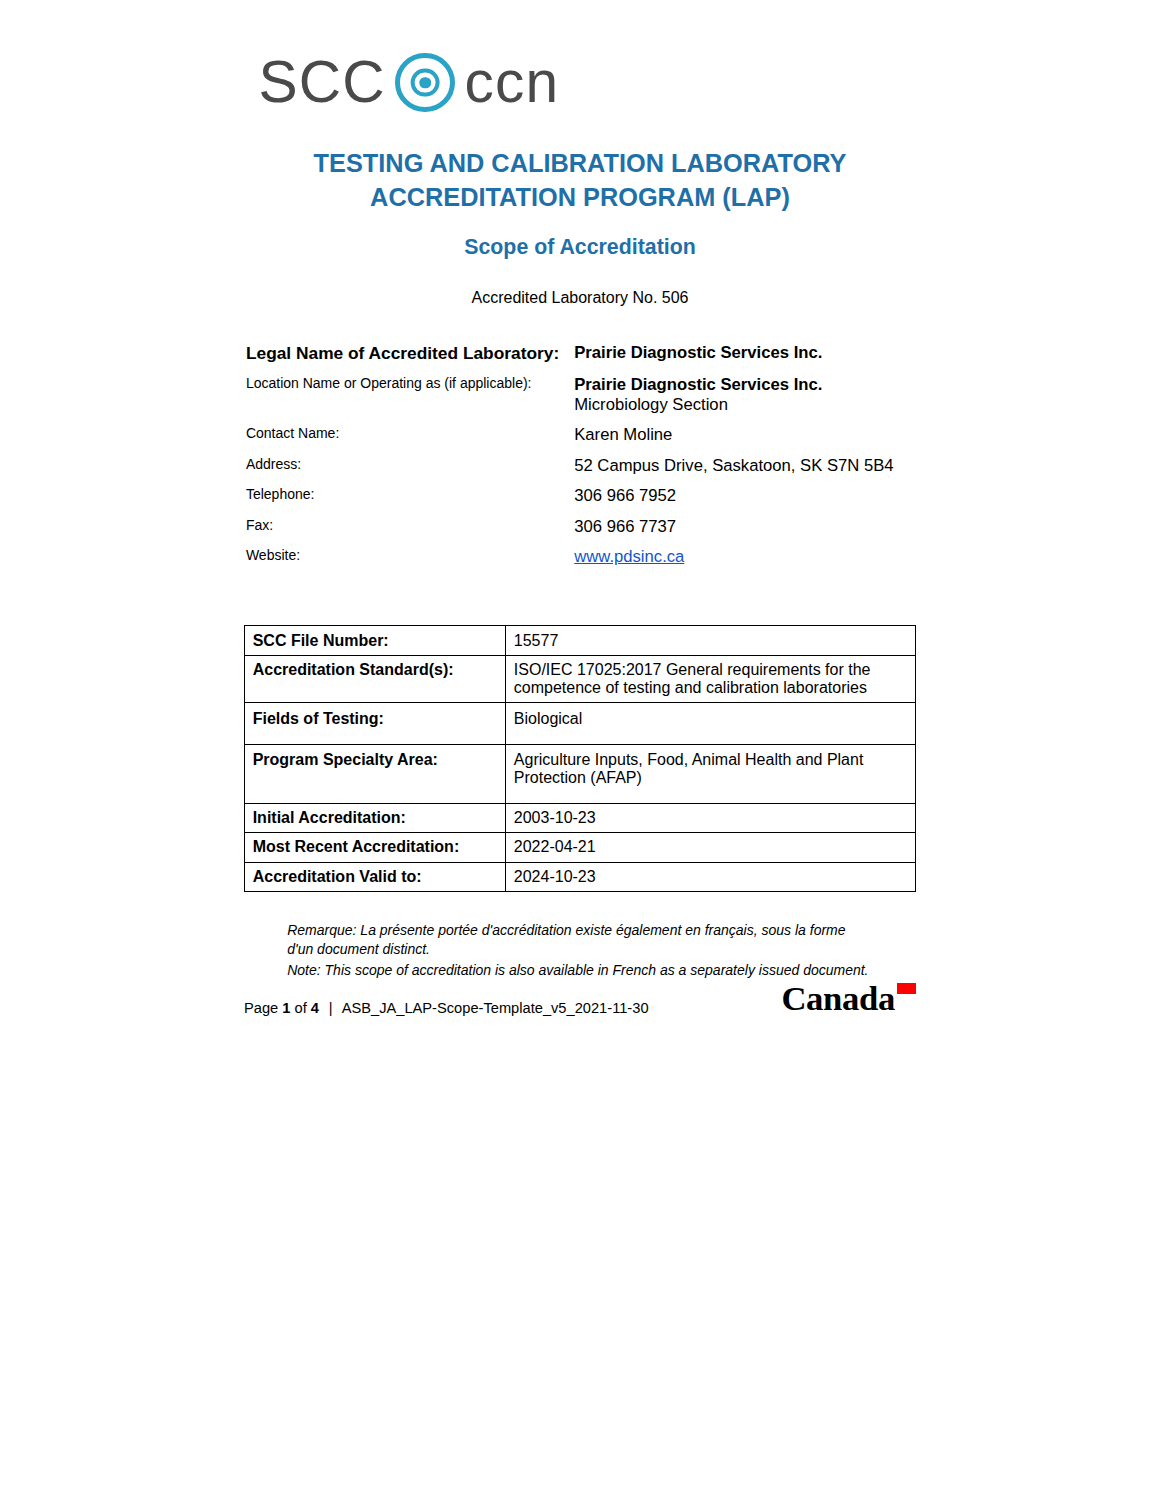SCC ccn
TESTING AND CALIBRATION LABORATORY
ACCREDITATION PROGRAM (LAP)
Scope of Accreditation
Accredited Laboratory No. 506
| Legal Name of Accredited Laboratory: | Prairie Diagnostic Services Inc. |
| Location Name or Operating as (if applicable): | Prairie Diagnostic Services Inc. Microbiology Section |
| Contact Name: | Karen Moline |
| Address: | 52 Campus Drive, Saskatoon, SK S7N 5B4 |
| Telephone: | 306 966 7952 |
| Fax: | 306 966 7737 |
| Website: | www.pdsinc.ca |
| SCC File Number: | 15577 |
| Accreditation Standard(s): | ISO/IEC 17025:2017 General requirements for the competence of testing and calibration laboratories |
| Fields of Testing: | Biological |
| Program Specialty Area: | Agriculture Inputs, Food, Animal Health and Plant Protection (AFAP) |
| Initial Accreditation: | 2003-10-23 |
| Most Recent Accreditation: | 2022-04-21 |
| Accreditation Valid to: | 2024-10-23 |
Remarque: La présente portée d'accréditation existe également en français, sous la forme d'un document distinct.
Note: This scope of accreditation is also available in French as a separately issued document.
Page 1 of 4 | ASB_JA_LAP-Scope-Template_v5_2021-11-30
Canada